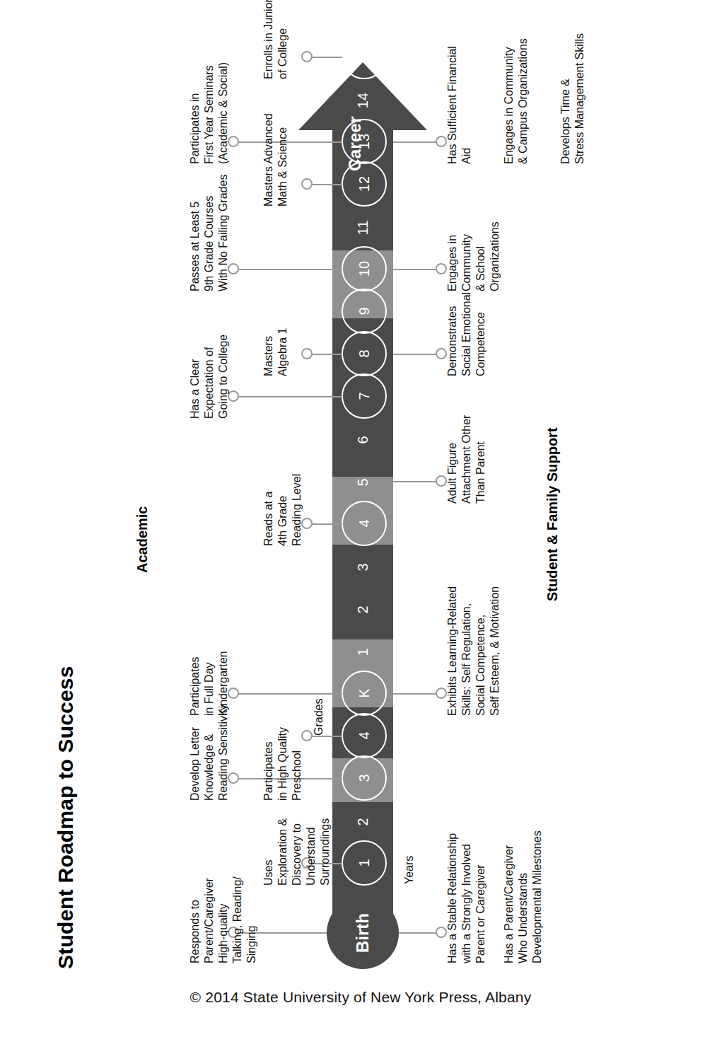Student Roadmap to Success
Academic
Student & Family Support
Birth
Career
Years
Grades
1
2
3
4
K
1
2
3
4
5
6
7
8
9
10
11
12
13
14
15
16
Responds to
Parent/Caregiver
High-quality
Talking, Reading/
Singing
Uses
Exploration &
Discovery to
Understand
Surroundings
Develop Letter
Knowledge &
Reading Sensitivity
Participates
in High Quality
Preschool
Participates
in Full Day
Kindergarten
Reads at a
4th Grade
Reading Level
Has a Clear
Expectation of
Going to College
Masters
Algebra 1
Passes at Least 5
9th Grade Courses
With No Failing Grades
Masters Advanced
Math & Science
Participates in
First Year Seminars
(Academic & Social)
Enrolls in Junior Year
of College
Has a Stable Relationship
with a Strongly Involved
Parent or Caregiver
Has a Parent/Caregiver
Who Understands
Developmental Milestones
Exhibits Learning-Related
Skills: Self Regulation,
Social Competence,
Self Esteem, & Motivation
Adult Figure
Attachment Other
Than Parent
Demonstrates
Social Emotional
Competence
Engages in
Community
& School
Organizations
Has Sufficient Financial Aid
Engages in Community
& Campus Organizations
Develops Time &
Stress Management Skills
© 2014 State University of New York Press, Albany